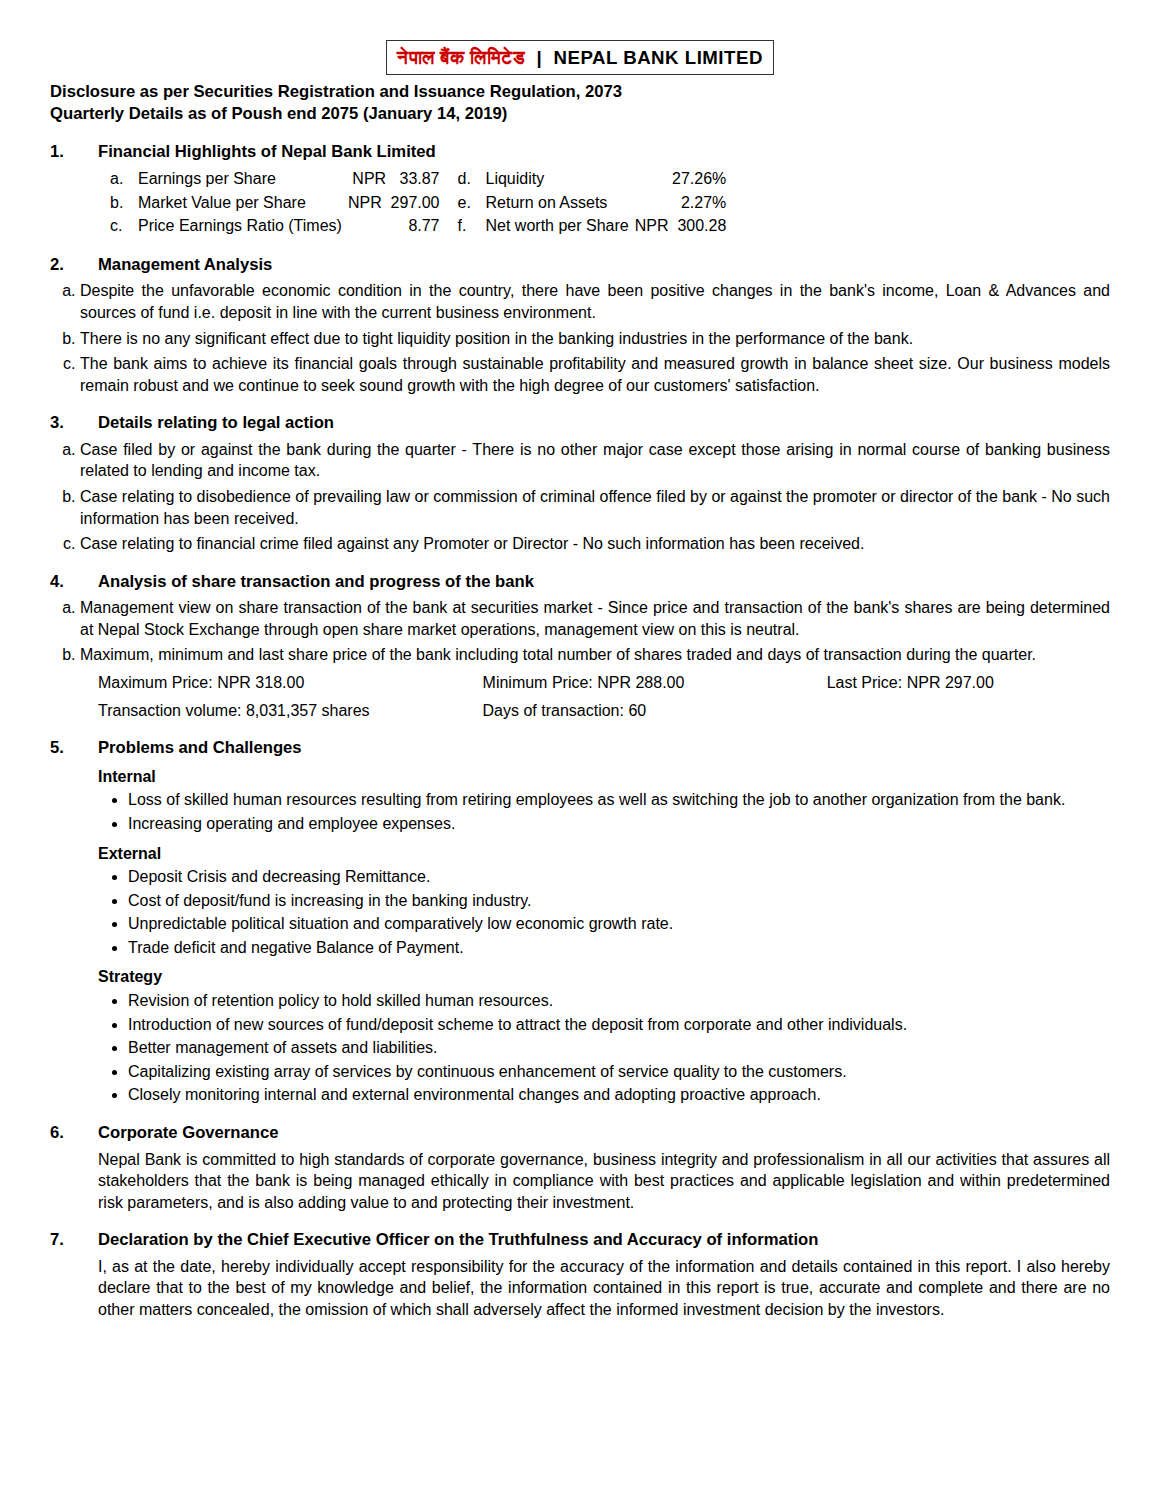नेपाल बैंक लिमिटेड | NEPAL BANK LIMITED
Disclosure as per Securities Registration and Issuance Regulation, 2073 Quarterly Details as of Poush end 2075 (January 14, 2019)
1. Financial Highlights of Nepal Bank Limited
| a. | Earnings per Share | NPR 33.87 | d. | Liquidity | 27.26% |
| b. | Market Value per Share | NPR 297.00 | e. | Return on Assets | 2.27% |
| c. | Price Earnings Ratio (Times) | 8.77 | f. | Net worth per Share | NPR 300.28 |
2. Management Analysis
Despite the unfavorable economic condition in the country, there have been positive changes in the bank's income, Loan & Advances and sources of fund i.e. deposit in line with the current business environment.
There is no any significant effect due to tight liquidity position in the banking industries in the performance of the bank.
The bank aims to achieve its financial goals through sustainable profitability and measured growth in balance sheet size. Our business models remain robust and we continue to seek sound growth with the high degree of our customers' satisfaction.
3. Details relating to legal action
Case filed by or against the bank during the quarter - There is no other major case except those arising in normal course of banking business related to lending and income tax.
Case relating to disobedience of prevailing law or commission of criminal offence filed by or against the promoter or director of the bank - No such information has been received.
Case relating to financial crime filed against any Promoter or Director - No such information has been received.
4. Analysis of share transaction and progress of the bank
Management view on share transaction of the bank at securities market - Since price and transaction of the bank's shares are being determined at Nepal Stock Exchange through open share market operations, management view on this is neutral.
Maximum, minimum and last share price of the bank including total number of shares traded and days of transaction during the quarter.
Maximum Price: NPR 318.00
Minimum Price: NPR 288.00
Last Price: NPR 297.00
Transaction volume: 8,031,357 shares
Days of transaction: 60
5. Problems and Challenges
Internal
Loss of skilled human resources resulting from retiring employees as well as switching the job to another organization from the bank.
Increasing operating and employee expenses.
External
Deposit Crisis and decreasing Remittance.
Cost of deposit/fund is increasing in the banking industry.
Unpredictable political situation and comparatively low economic growth rate.
Trade deficit and negative Balance of Payment.
Strategy
Revision of retention policy to hold skilled human resources.
Introduction of new sources of fund/deposit scheme to attract the deposit from corporate and other individuals.
Better management of assets and liabilities.
Capitalizing existing array of services by continuous enhancement of service quality to the customers.
Closely monitoring internal and external environmental changes and adopting proactive approach.
6. Corporate Governance
Nepal Bank is committed to high standards of corporate governance, business integrity and professionalism in all our activities that assures all stakeholders that the bank is being managed ethically in compliance with best practices and applicable legislation and within predetermined risk parameters, and is also adding value to and protecting their investment.
7. Declaration by the Chief Executive Officer on the Truthfulness and Accuracy of information
I, as at the date, hereby individually accept responsibility for the accuracy of the information and details contained in this report. I also hereby declare that to the best of my knowledge and belief, the information contained in this report is true, accurate and complete and there are no other matters concealed, the omission of which shall adversely affect the informed investment decision by the investors.